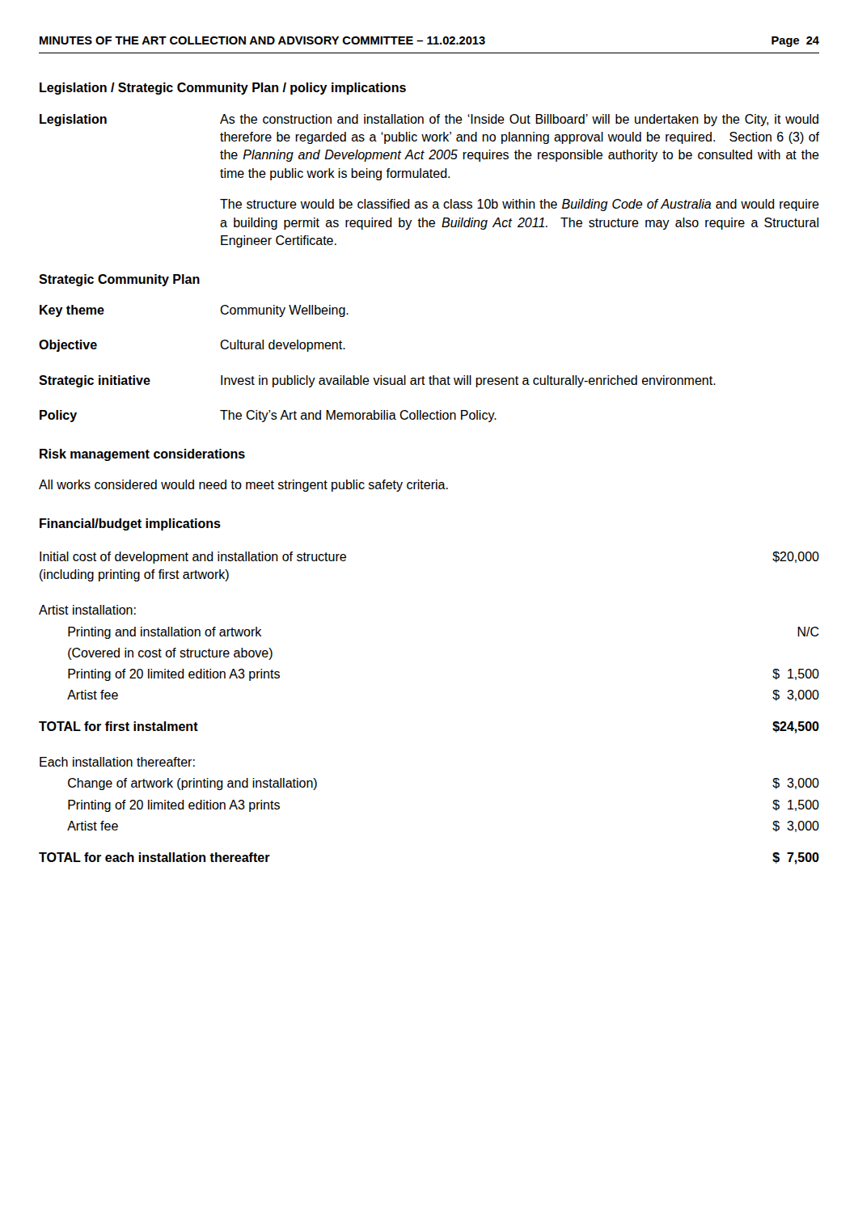MINUTES OF THE ART COLLECTION AND ADVISORY COMMITTEE – 11.02.2013 Page 24
Legislation / Strategic Community Plan / policy implications
Legislation
As the construction and installation of the ‘Inside Out Billboard’ will be undertaken by the City, it would therefore be regarded as a ‘public work’ and no planning approval would be required. Section 6 (3) of the Planning and Development Act 2005 requires the responsible authority to be consulted with at the time the public work is being formulated.
The structure would be classified as a class 10b within the Building Code of Australia and would require a building permit as required by the Building Act 2011. The structure may also require a Structural Engineer Certificate.
Strategic Community Plan
Key theme
Community Wellbeing.
Objective
Cultural development.
Strategic initiative
Invest in publicly available visual art that will present a culturally-enriched environment.
Policy
The City’s Art and Memorabilia Collection Policy.
Risk management considerations
All works considered would need to meet stringent public safety criteria.
Financial/budget implications
| Initial cost of development and installation of structure (including printing of first artwork) | $20,000 |
| Artist installation: | |
| Printing and installation of artwork | N/C |
| (Covered in cost of structure above) | |
| Printing of 20 limited edition A3 prints | $ 1,500 |
| Artist fee | $ 3,000 |
| TOTAL for first instalment | $24,500 |
| Each installation thereafter: | |
| Change of artwork (printing and installation) | $ 3,000 |
| Printing of 20 limited edition A3 prints | $ 1,500 |
| Artist fee | $ 3,000 |
| TOTAL for each installation thereafter | $ 7,500 |